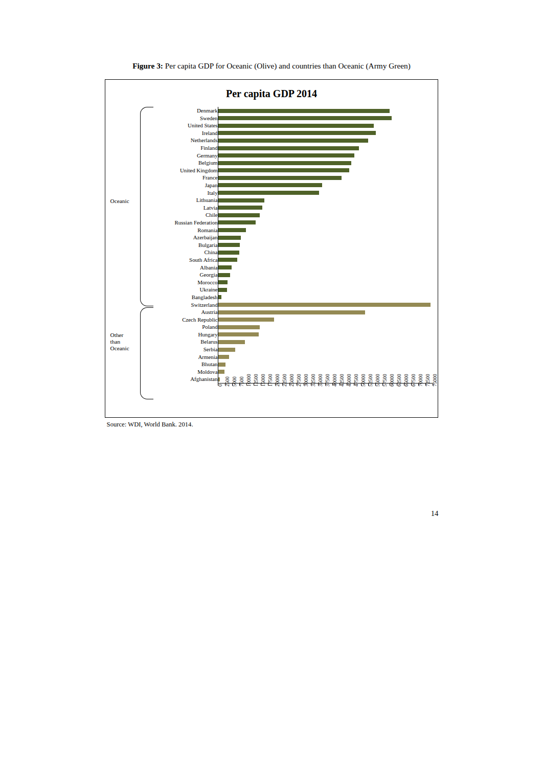Figure 3: Per capita GDP for Oceanic (Olive) and countries than Oceanic (Army Green)
Per capita GDP 2014
Oceanic
Other
than
Oceanic
| Denmark | |
| Sweden | |
| United States | |
| Ireland | |
| Netherlands | |
| Finland | |
| Germany | |
| Belgium | |
| United Kingdom | |
| France | |
| Japan | |
| Italy | |
| Lithuania | |
| Latvia | |
| Chile | |
| Russian Federation | |
| Romania | |
| Azerbaijan | |
| Bulgaria | |
| China | |
| South Africa | |
| Albania | |
| Georgia | |
| Morocco | |
| Ukraine | |
| Bangladesh | |
| Switzerland | |
| Austria | |
| Czech Republic | |
| Poland | |
| Hungary | |
| Belarus | |
| Serbia | |
| Armenia | |
| Bhutan | |
| Moldova | |
| Afghanistan | |
0 2500 5000 7500 10000 12500 15000 17500 20000 22500 25000 27500 30000 32500 35000 37500 40000 42500 45000 47500 50000 52500 55000 57500 60000 62500 65000 67500 70000 72500 75000
Source: WDI, World Bank. 2014.
14